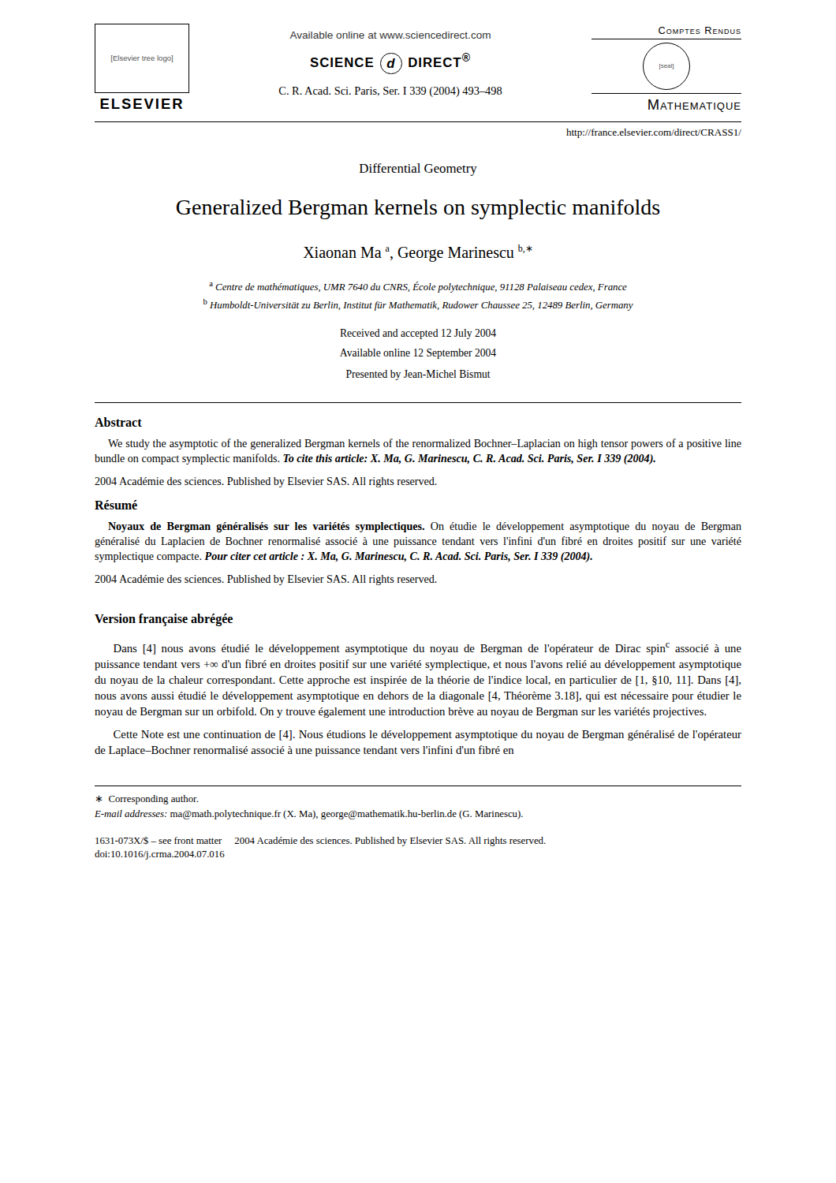[Elsevier tree logo]
ELSEVIER
Available online at www.sciencedirect.com
SCIENCE d DIRECT®
C. R. Acad. Sci. Paris, Ser. I 339 (2004) 493–498
Comptes Rendus
[seal]
Mathematique
http://france.elsevier.com/direct/CRASS1/
Differential Geometry
Generalized Bergman kernels on symplectic manifolds
Xiaonan Ma a, George Marinescu b,∗
a Centre de mathématiques, UMR 7640 du CNRS, École polytechnique, 91128 Palaiseau cedex, France
b Humboldt-Universität zu Berlin, Institut für Mathematik, Rudower Chaussee 25, 12489 Berlin, Germany
Received and accepted 12 July 2004
Available online 12 September 2004
Presented by Jean-Michel Bismut
Abstract
We study the asymptotic of the generalized Bergman kernels of the renormalized Bochner–Laplacian on high tensor powers of a positive line bundle on compact symplectic manifolds. To cite this article: X. Ma, G. Marinescu, C. R. Acad. Sci. Paris, Ser. I 339 (2004).
2004 Académie des sciences. Published by Elsevier SAS. All rights reserved.
Résumé
Noyaux de Bergman généralisés sur les variétés symplectiques. On étudie le développement asymptotique du noyau de Bergman généralisé du Laplacien de Bochner renormalisé associé à une puissance tendant vers l'infini d'un fibré en droites positif sur une variété symplectique compacte. Pour citer cet article : X. Ma, G. Marinescu, C. R. Acad. Sci. Paris, Ser. I 339 (2004).
2004 Académie des sciences. Published by Elsevier SAS. All rights reserved.
Version française abrégée
Dans [4] nous avons étudié le développement asymptotique du noyau de Bergman de l'opérateur de Dirac spinc associé à une puissance tendant vers +∞ d'un fibré en droites positif sur une variété symplectique, et nous l'avons relié au développement asymptotique du noyau de la chaleur correspondant. Cette approche est inspirée de la théorie de l'indice local, en particulier de [1, §10, 11]. Dans [4], nous avons aussi étudié le développement asymptotique en dehors de la diagonale [4, Théorème 3.18], qui est nécessaire pour étudier le noyau de Bergman sur un orbifold. On y trouve également une introduction brève au noyau de Bergman sur les variétés projectives.
Cette Note est une continuation de [4]. Nous étudions le développement asymptotique du noyau de Bergman généralisé de l'opérateur de Laplace–Bochner renormalisé associé à une puissance tendant vers l'infini d'un fibré en
∗ Corresponding author.
E-mail addresses: ma@math.polytechnique.fr (X. Ma), george@mathematik.hu-berlin.de (G. Marinescu).
1631-073X/$ – see front matter 2004 Académie des sciences. Published by Elsevier SAS. All rights reserved.
doi:10.1016/j.crma.2004.07.016